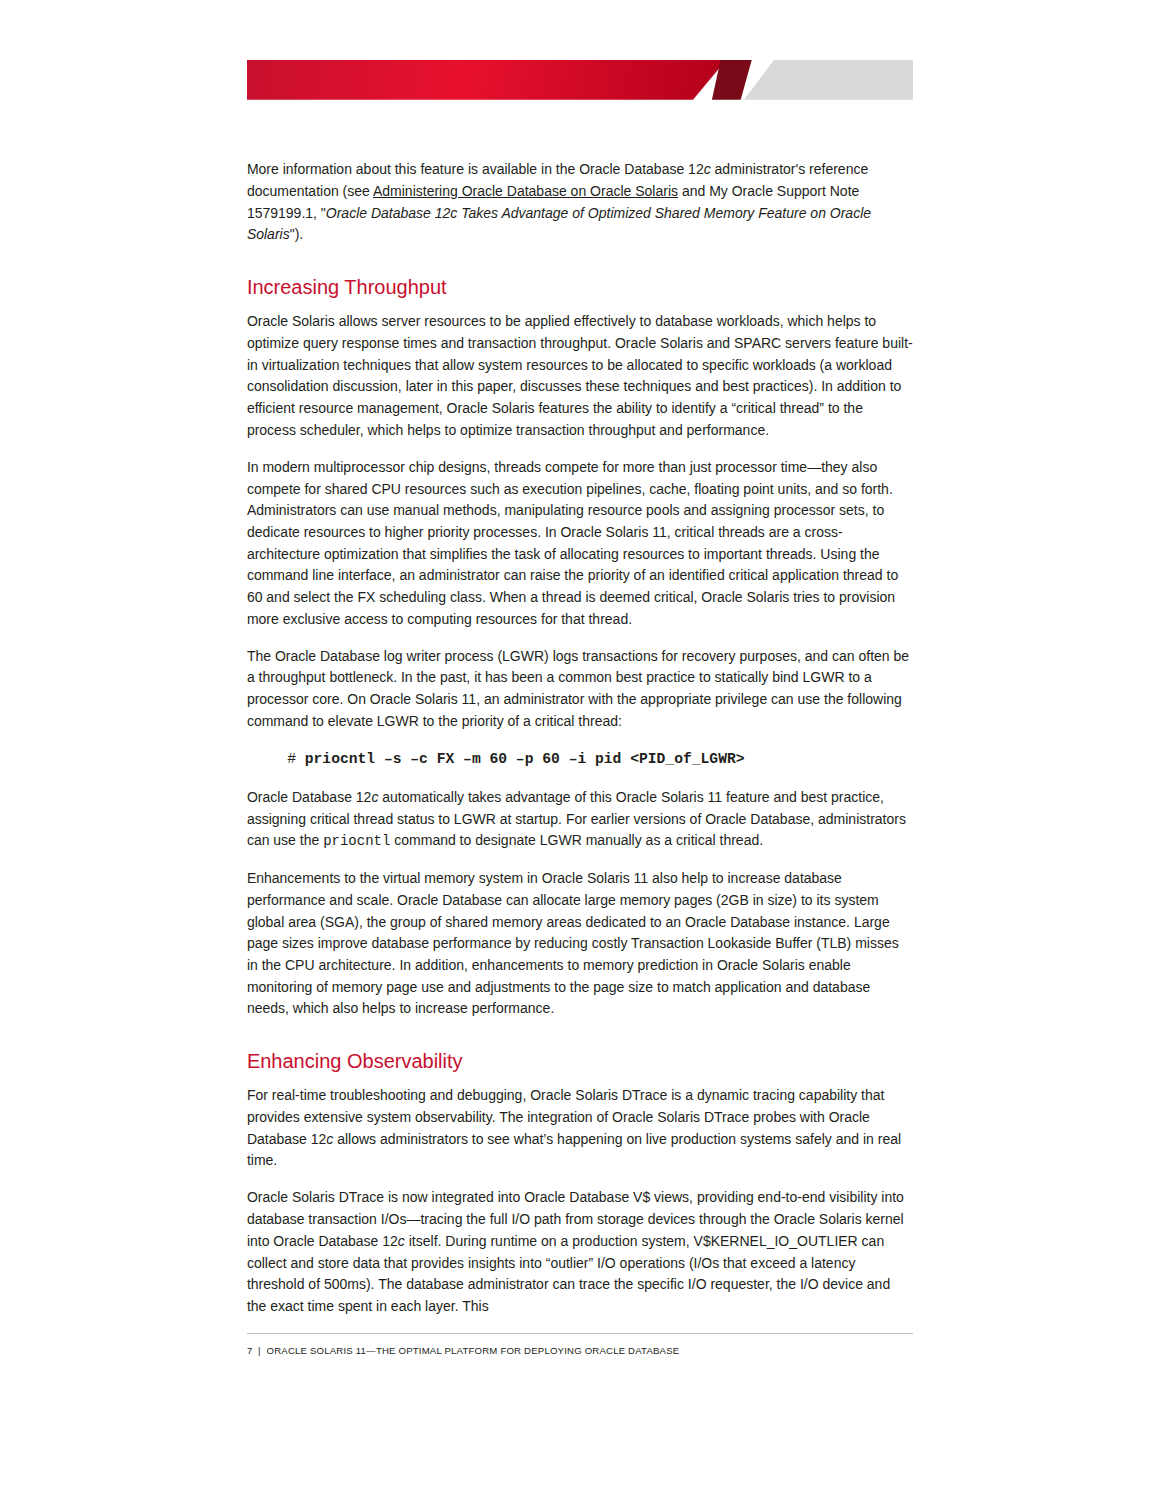More information about this feature is available in the Oracle Database 12c administrator's reference documentation (see Administering Oracle Database on Oracle Solaris and My Oracle Support Note 1579199.1, "Oracle Database 12c Takes Advantage of Optimized Shared Memory Feature on Oracle Solaris").
Increasing Throughput
Oracle Solaris allows server resources to be applied effectively to database workloads, which helps to optimize query response times and transaction throughput. Oracle Solaris and SPARC servers feature built-in virtualization techniques that allow system resources to be allocated to specific workloads (a workload consolidation discussion, later in this paper, discusses these techniques and best practices). In addition to efficient resource management, Oracle Solaris features the ability to identify a “critical thread” to the process scheduler, which helps to optimize transaction throughput and performance.
In modern multiprocessor chip designs, threads compete for more than just processor time—they also compete for shared CPU resources such as execution pipelines, cache, floating point units, and so forth. Administrators can use manual methods, manipulating resource pools and assigning processor sets, to dedicate resources to higher priority processes. In Oracle Solaris 11, critical threads are a cross-architecture optimization that simplifies the task of allocating resources to important threads. Using the command line interface, an administrator can raise the priority of an identified critical application thread to 60 and select the FX scheduling class. When a thread is deemed critical, Oracle Solaris tries to provision more exclusive access to computing resources for that thread.
The Oracle Database log writer process (LGWR) logs transactions for recovery purposes, and can often be a throughput bottleneck. In the past, it has been a common best practice to statically bind LGWR to a processor core. On Oracle Solaris 11, an administrator with the appropriate privilege can use the following command to elevate LGWR to the priority of a critical thread:
# priocntl –s –c FX –m 60 –p 60 –i pid <PID_of_LGWR>
Oracle Database 12c automatically takes advantage of this Oracle Solaris 11 feature and best practice, assigning critical thread status to LGWR at startup. For earlier versions of Oracle Database, administrators can use the priocntl command to designate LGWR manually as a critical thread.
Enhancements to the virtual memory system in Oracle Solaris 11 also help to increase database performance and scale. Oracle Database can allocate large memory pages (2GB in size) to its system global area (SGA), the group of shared memory areas dedicated to an Oracle Database instance. Large page sizes improve database performance by reducing costly Transaction Lookaside Buffer (TLB) misses in the CPU architecture. In addition, enhancements to memory prediction in Oracle Solaris enable monitoring of memory page use and adjustments to the page size to match application and database needs, which also helps to increase performance.
Enhancing Observability
For real-time troubleshooting and debugging, Oracle Solaris DTrace is a dynamic tracing capability that provides extensive system observability. The integration of Oracle Solaris DTrace probes with Oracle Database 12c allows administrators to see what’s happening on live production systems safely and in real time.
Oracle Solaris DTrace is now integrated into Oracle Database V$ views, providing end-to-end visibility into database transaction I/Os—tracing the full I/O path from storage devices through the Oracle Solaris kernel into Oracle Database 12c itself. During runtime on a production system, V$KERNEL_IO_OUTLIER can collect and store data that provides insights into “outlier” I/O operations (I/Os that exceed a latency threshold of 500ms). The database administrator can trace the specific I/O requester, the I/O device and the exact time spent in each layer. This
7 | ORACLE SOLARIS 11—THE OPTIMAL PLATFORM FOR DEPLOYING ORACLE DATABASE